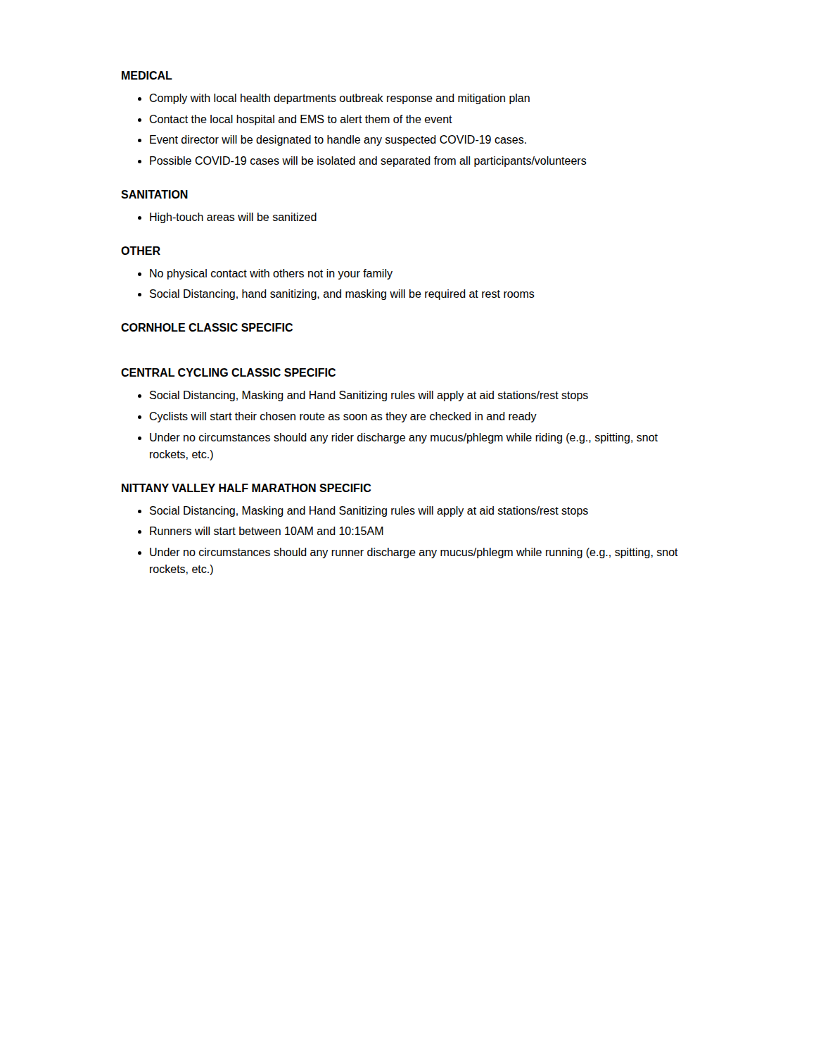Medical
Comply with local health departments outbreak response and mitigation plan
Contact the local hospital and EMS to alert them of the event
Event director will be designated to handle any suspected COVID-19 cases.
Possible COVID-19 cases will be isolated and separated from all participants/volunteers
Sanitation
High-touch areas will be sanitized
Other
No physical contact with others not in your family
Social Distancing, hand sanitizing, and masking will be required at rest rooms
Cornhole Classic Specific
Central Cycling Classic Specific
Social Distancing, Masking and Hand Sanitizing rules will apply at aid stations/rest stops
Cyclists will start their chosen route as soon as they are checked in and ready
Under no circumstances should any rider discharge any mucus/phlegm while riding (e.g., spitting, snot rockets, etc.)
Nittany Valley Half Marathon Specific
Social Distancing, Masking and Hand Sanitizing rules will apply at aid stations/rest stops
Runners will start between 10AM and 10:15AM
Under no circumstances should any runner discharge any mucus/phlegm while running (e.g., spitting, snot rockets, etc.)